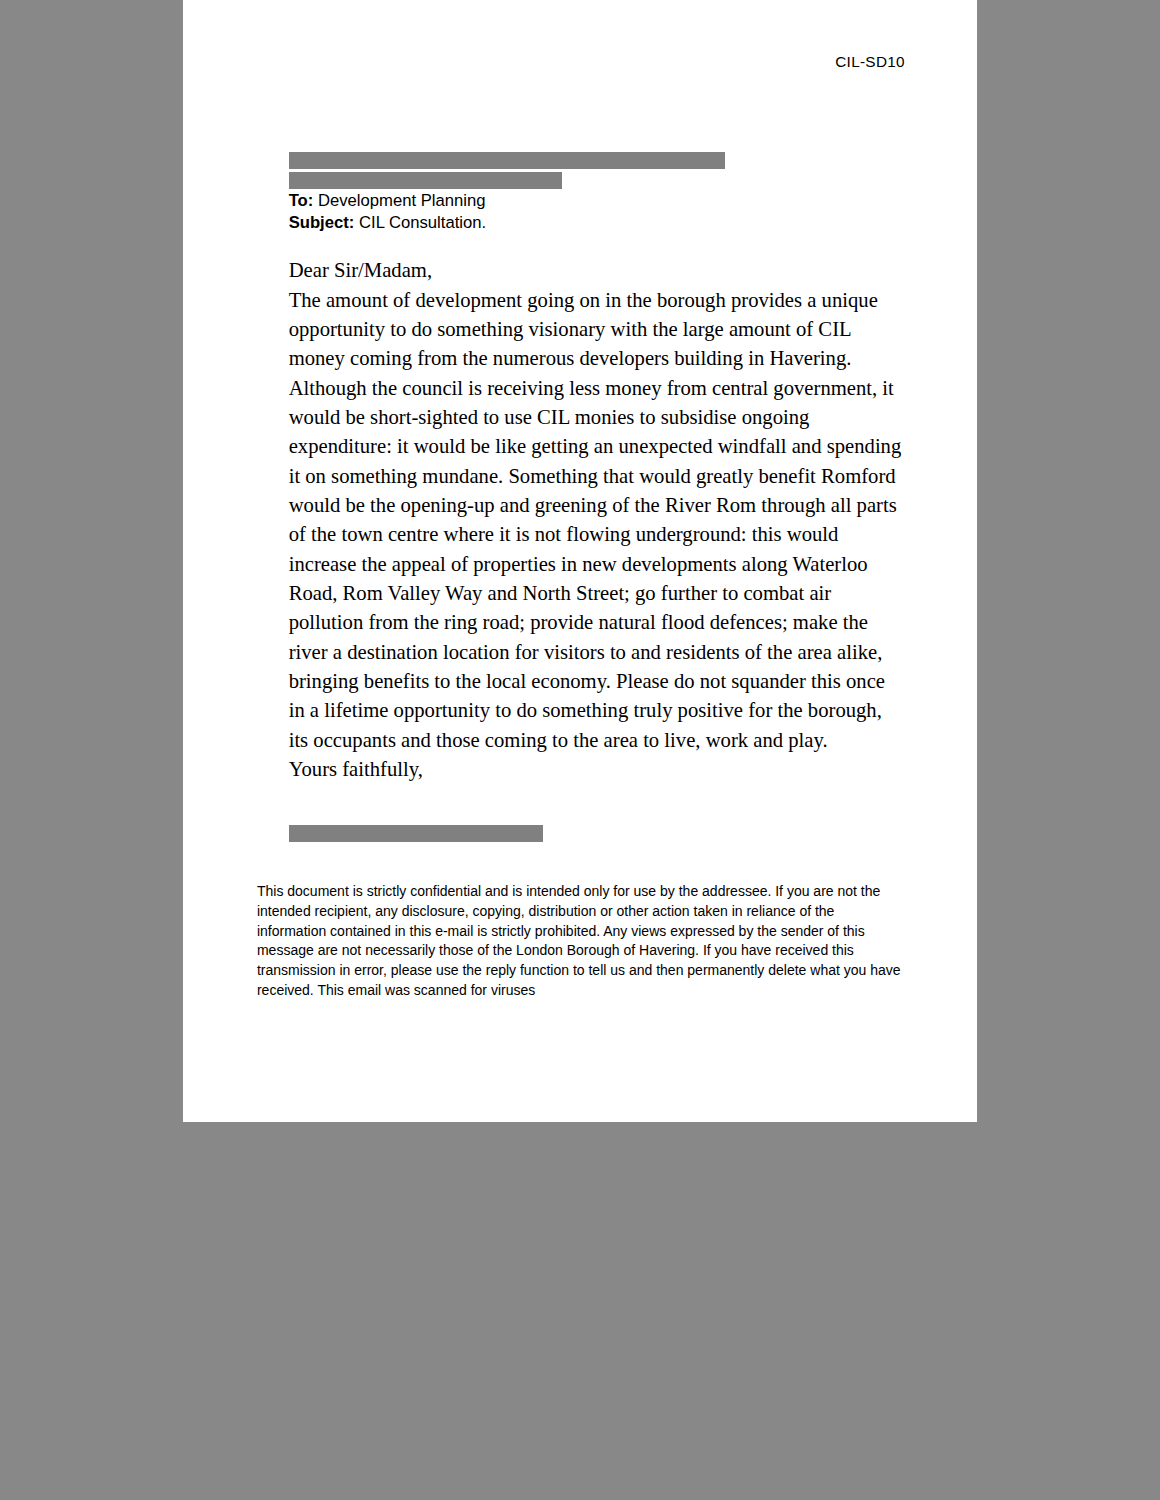CIL-SD10
To: Development Planning
Subject: CIL Consultation.
Dear Sir/Madam,
The amount of development going on in the borough provides a unique opportunity to do something visionary with the large amount of CIL money coming from the numerous developers building in Havering.
Although the council is receiving less money from central government, it would be short-sighted to use CIL monies to subsidise ongoing expenditure: it would be like getting an unexpected windfall and spending it on something mundane. Something that would greatly benefit Romford would be the opening-up and greening of the River Rom through all parts of the town centre where it is not flowing underground: this would increase the appeal of properties in new developments along Waterloo Road, Rom Valley Way and North Street; go further to combat air pollution from the ring road; provide natural flood defences; make the river a destination location for visitors to and residents of the area alike, bringing benefits to the local economy. Please do not squander this once in a lifetime opportunity to do something truly positive for the borough, its occupants and those coming to the area to live, work and play.
Yours faithfully,
This document is strictly confidential and is intended only for use by the addressee. If you are not the intended recipient, any disclosure, copying, distribution or other action taken in reliance of the information contained in this e-mail is strictly prohibited. Any views expressed by the sender of this message are not necessarily those of the London Borough of Havering. If you have received this transmission in error, please use the reply function to tell us and then permanently delete what you have received. This email was scanned for viruses